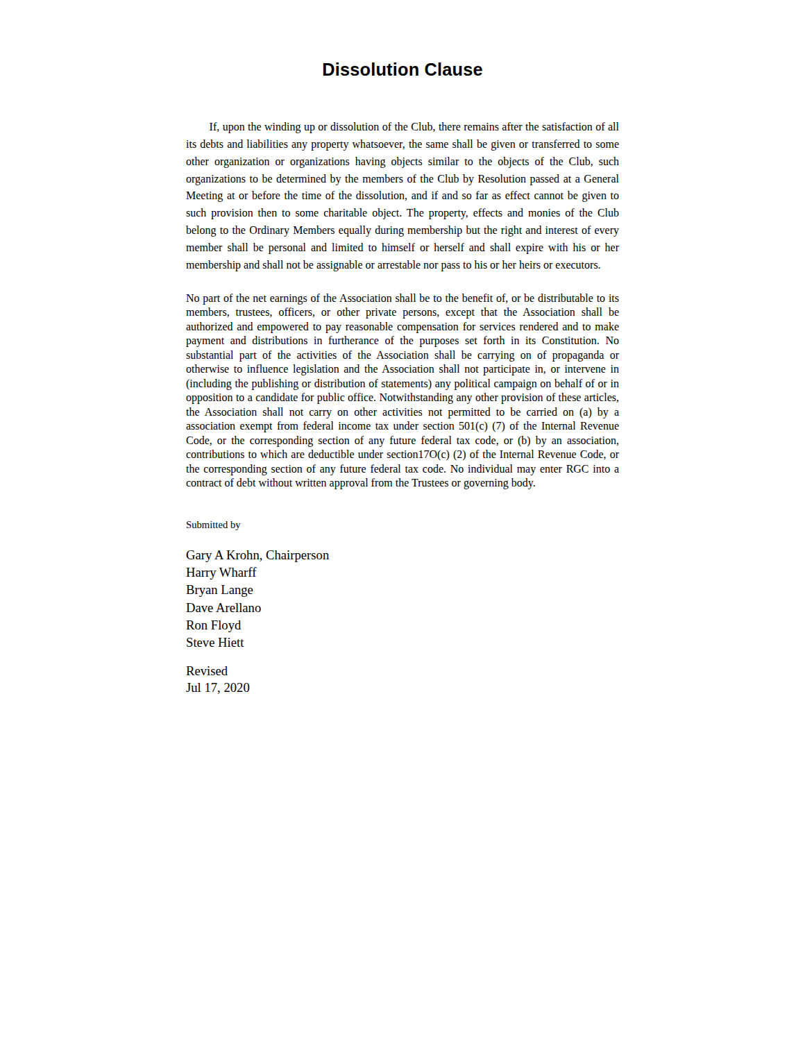Dissolution Clause
If, upon the winding up or dissolution of the Club, there remains after the satisfaction of all its debts and liabilities any property whatsoever, the same shall be given or transferred to some other organization or organizations having objects similar to the objects of the Club, such organizations to be determined by the members of the Club by Resolution passed at a General Meeting at or before the time of the dissolution, and if and so far as effect cannot be given to such provision then to some charitable object. The property, effects and monies of the Club belong to the Ordinary Members equally during membership but the right and interest of every member shall be personal and limited to himself or herself and shall expire with his or her membership and shall not be assignable or arrestable nor pass to his or her heirs or executors.
No part of the net earnings of the Association shall be to the benefit of, or be distributable to its members, trustees, officers, or other private persons, except that the Association shall be authorized and empowered to pay reasonable compensation for services rendered and to make payment and distributions in furtherance of the purposes set forth in its Constitution. No substantial part of the activities of the Association shall be carrying on of propaganda or otherwise to influence legislation and the Association shall not participate in, or intervene in (including the publishing or distribution of statements) any political campaign on behalf of or in opposition to a candidate for public office. Notwithstanding any other provision of these articles, the Association shall not carry on other activities not permitted to be carried on (a) by a association exempt from federal income tax under section 501(c) (7) of the Internal Revenue Code, or the corresponding section of any future federal tax code, or (b) by an association, contributions to which are deductible under section17O(c) (2) of the Internal Revenue Code, or the corresponding section of any future federal tax code. No individual may enter RGC into a contract of debt without written approval from the Trustees or governing body.
Submitted by
Gary A Krohn, Chairperson
Harry Wharff
Bryan Lange
Dave Arellano
Ron Floyd
Steve Hiett
Revised
Jul 17, 2020